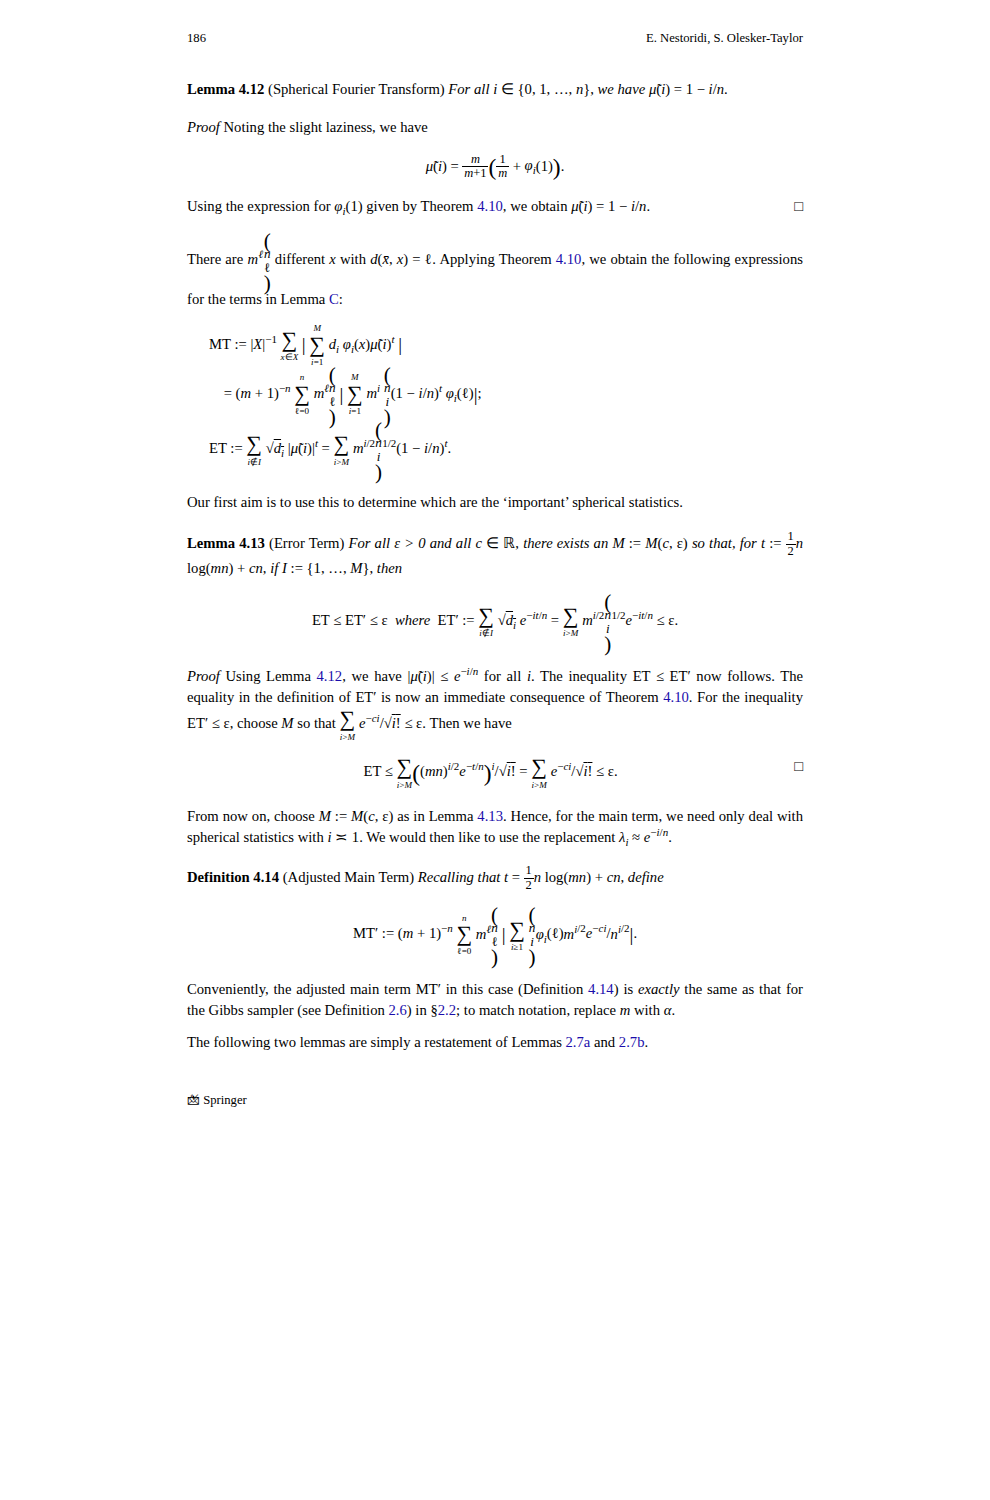186 E. Nestoridi, S. Olesker-Taylor
Lemma 4.12 (Spherical Fourier Transform) For all i ∈ {0, 1, …, n}, we have μ̃(i) = 1 − i/n.
Proof Noting the slight laziness, we have
μ̃(i) = mm+1(1 m + φi(1)).
Using the expression for φi(1) given by Theorem 4.10, we obtain μ̃(i) = 1 − i/n. □
There are mℓ(nℓ) different x with d(x̄, x) = ℓ. Applying Theorem 4.10, we obtain the following expressions for the terms in Lemma C:
MT := |X|−1 ∑x∈X | M∑i=1 di φi(x)μ̃(i)t |
= (m + 1)−n n∑ℓ=0 mℓ(nℓ) | M∑i=1 mi (ni)(1 − i/n)t φi(ℓ)|;
ET := ∑i∉I √di |μ̃(i)|t = ∑i>M mi/2(ni)1/2(1 − i/n)t.
Our first aim is to use this to determine which are the ‘important’ spherical statistics.
Lemma 4.13 (Error Term) For all ε > 0 and all c ∈ ℝ, there exists an M := M(c, ε) so that, for t := 12 n log(mn) + cn, if I := {1, …, M}, then
ET ≤ ET′ ≤ ε where ET′ := ∑i∉I √di e−it/n = ∑i>M mi/2(ni)1/2e−it/n ≤ ε.
Proof Using Lemma 4.12, we have |μ̃(i)| ≤ e−i/n for all i. The inequality ET ≤ ET′ now follows. The equality in the definition of ET′ is now an immediate consequence of Theorem 4.10. For the inequality ET′ ≤ ε, choose M so that ∑i>M e−ci/√i! ≤ ε. Then we have
ET ≤ ∑i>M((mn)i/2e−t/n)i/√i! = ∑i>M e−ci/√i! ≤ ε. □
From now on, choose M := M(c, ε) as in Lemma 4.13. Hence, for the main term, we need only deal with spherical statistics with i ≍ 1. We would then like to use the replacement λi ≈ e−i/n.
Definition 4.14 (Adjusted Main Term) Recalling that t = 12 n log(mn) + cn, define
MT′ := (m + 1)−n n∑ℓ=0 mℓ(nℓ) | ∑i≥1 (ni) φi(ℓ)mi/2e−ci/ni/2|.
Conveniently, the adjusted main term MT′ in this case (Definition 4.14) is exactly the same as that for the Gibbs sampler (see Definition 2.6) in §2.2; to match notation, replace m with α.
The following two lemmas are simply a restatement of Lemmas 2.7a and 2.7b.
🖄 Springer